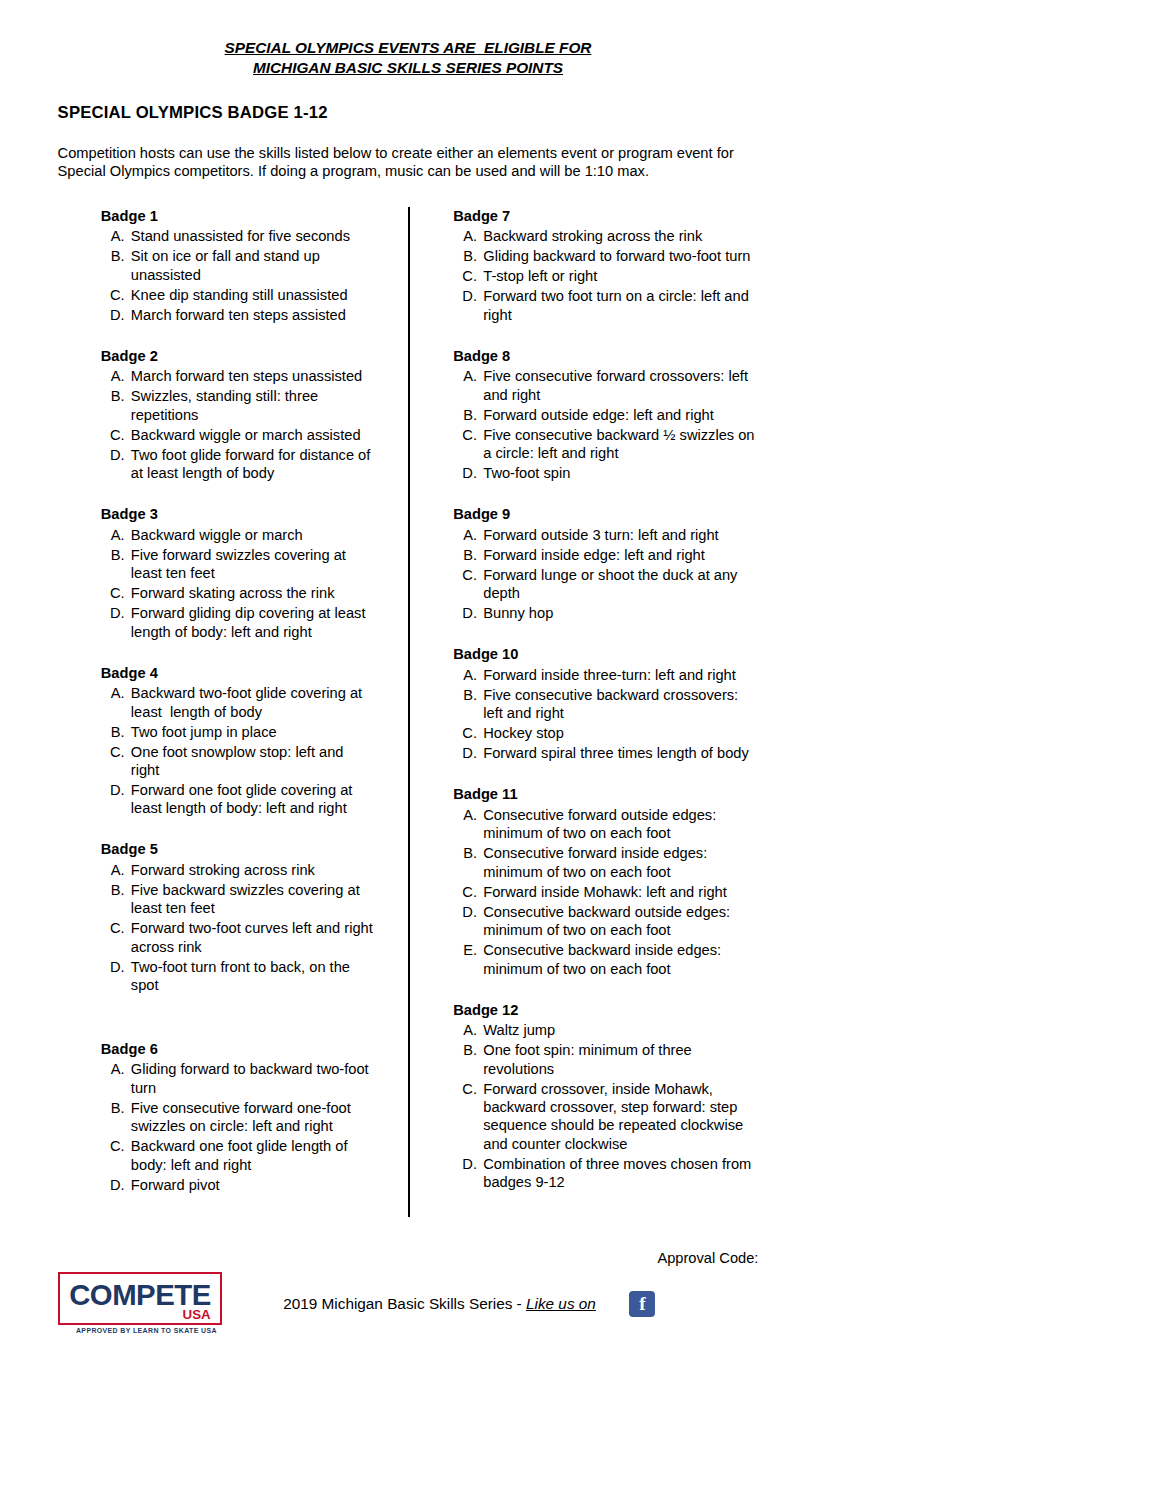SPECIAL OLYMPICS EVENTS ARE ELIGIBLE FOR
MICHIGAN BASIC SKILLS SERIES POINTS
SPECIAL OLYMPICS BADGE 1-12
Competition hosts can use the skills listed below to create either an elements event or program event for Special Olympics competitors. If doing a program, music can be used and will be 1:10 max.
Badge 1
Stand unassisted for five seconds
Sit on ice or fall and stand up unassisted
Knee dip standing still unassisted
March forward ten steps assisted
Badge 2
March forward ten steps unassisted
Swizzles, standing still: three repetitions
Backward wiggle or march assisted
Two foot glide forward for distance of at least length of body
Badge 3
Backward wiggle or march
Five forward swizzles covering at least ten feet
Forward skating across the rink
Forward gliding dip covering at least length of body: left and right
Badge 4
Backward two-foot glide covering at least length of body
Two foot jump in place
One foot snowplow stop: left and right
Forward one foot glide covering at least length of body: left and right
Badge 5
Forward stroking across rink
Five backward swizzles covering at least ten feet
Forward two-foot curves left and right across rink
Two-foot turn front to back, on the spot
Badge 6
Gliding forward to backward two-foot turn
Five consecutive forward one-foot swizzles on circle: left and right
Backward one foot glide length of body: left and right
Forward pivot
Badge 7
Backward stroking across the rink
Gliding backward to forward two-foot turn
T-stop left or right
Forward two foot turn on a circle: left and right
Badge 8
Five consecutive forward crossovers: left and right
Forward outside edge: left and right
Five consecutive backward ½ swizzles on a circle: left and right
Two-foot spin
Badge 9
Forward outside 3 turn: left and right
Forward inside edge: left and right
Forward lunge or shoot the duck at any depth
Bunny hop
Badge 10
Forward inside three-turn: left and right
Five consecutive backward crossovers: left and right
Hockey stop
Forward spiral three times length of body
Badge 11
Consecutive forward outside edges: minimum of two on each foot
Consecutive forward inside edges: minimum of two on each foot
Forward inside Mohawk: left and right
Consecutive backward outside edges: minimum of two on each foot
Consecutive backward inside edges: minimum of two on each foot
Badge 12
Waltz jump
One foot spin: minimum of three revolutions
Forward crossover, inside Mohawk, backward crossover, step forward: step sequence should be repeated clockwise and counter clockwise
Combination of three moves chosen from badges 9-12
Approval Code:
COMPETE USA
APPROVED BY LEARN TO SKATE USA
2019 Michigan Basic Skills Series - Like us on f